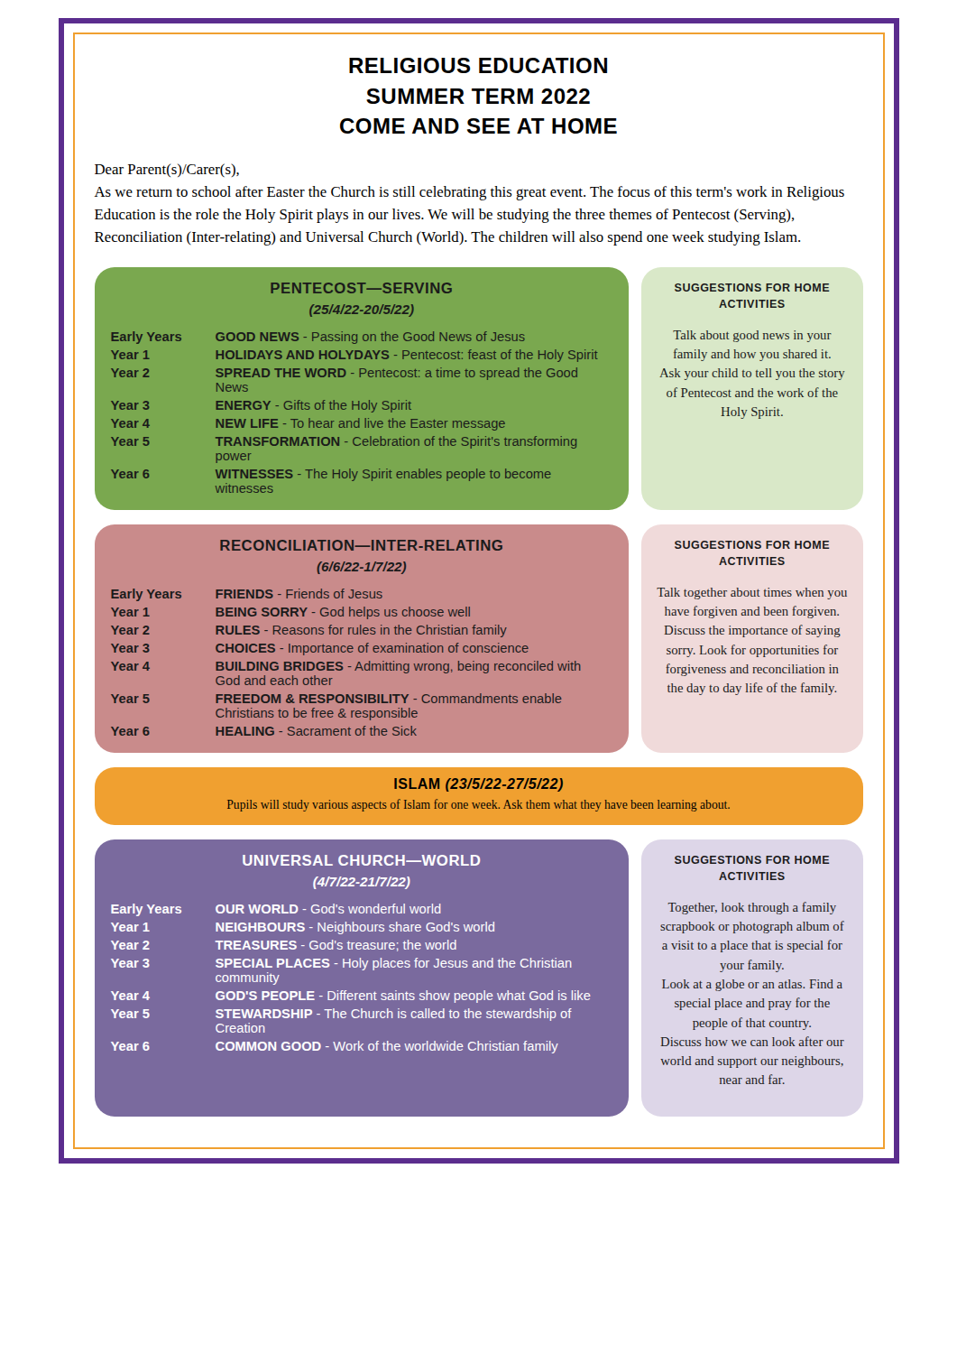RELIGIOUS EDUCATION
SUMMER TERM 2022
COME AND SEE AT HOME
Dear Parent(s)/Carer(s),
As we return to school after Easter the Church is still celebrating this great event. The focus of this term's work in Religious Education is the role the Holy Spirit plays in our lives. We will be studying the three themes of Pentecost (Serving), Reconciliation (Inter-relating) and Universal Church (World). The children will also spend one week studying Islam.
PENTECOST—SERVING
(25/4/22-20/5/22)
| Early Years | GOOD NEWS - Passing on the Good News of Jesus |
| Year 1 | HOLIDAYS AND HOLYDAYS - Pentecost: feast of the Holy Spirit |
| Year 2 | SPREAD THE WORD - Pentecost: a time to spread the Good News |
| Year 3 | ENERGY - Gifts of the Holy Spirit |
| Year 4 | NEW LIFE - To hear and live the Easter message |
| Year 5 | TRANSFORMATION - Celebration of the Spirit's transforming power |
| Year 6 | WITNESSES - The Holy Spirit enables people to become witnesses |
Suggestions for Home Activities
Talk about good news in your family and how you shared it.
Ask your child to tell you the story of Pentecost and the work of the Holy Spirit.
RECONCILIATION—INTER-RELATING
(6/6/22-1/7/22)
| Early Years | FRIENDS - Friends of Jesus |
| Year 1 | BEING SORRY - God helps us choose well |
| Year 2 | RULES - Reasons for rules in the Christian family |
| Year 3 | CHOICES - Importance of examination of conscience |
| Year 4 | BUILDING BRIDGES - Admitting wrong, being reconciled with God and each other |
| Year 5 | FREEDOM & RESPONSIBILITY - Commandments enable Christians to be free & responsible |
| Year 6 | HEALING - Sacrament of the Sick |
Suggestions for Home Activities
Talk together about times when you have forgiven and been forgiven.
Discuss the importance of saying sorry. Look for opportunities for forgiveness and reconciliation in the day to day life of the family.
ISLAM (23/5/22-27/5/22)
Pupils will study various aspects of Islam for one week. Ask them what they have been learning about.
UNIVERSAL CHURCH—WORLD
(4/7/22-21/7/22)
| Early Years | OUR WORLD - God's wonderful world |
| Year 1 | NEIGHBOURS - Neighbours share God's world |
| Year 2 | TREASURES - God's treasure; the world |
| Year 3 | SPECIAL PLACES - Holy places for Jesus and the Christian community |
| Year 4 | GOD'S PEOPLE - Different saints show people what God is like |
| Year 5 | STEWARDSHIP - The Church is called to the stewardship of Creation |
| Year 6 | COMMON GOOD - Work of the worldwide Christian family |
Suggestions for Home Activities
Together, look through a family scrapbook or photograph album of a visit to a place that is special for your family.
Look at a globe or an atlas. Find a special place and pray for the people of that country.
Discuss how we can look after our world and support our neighbours, near and far.